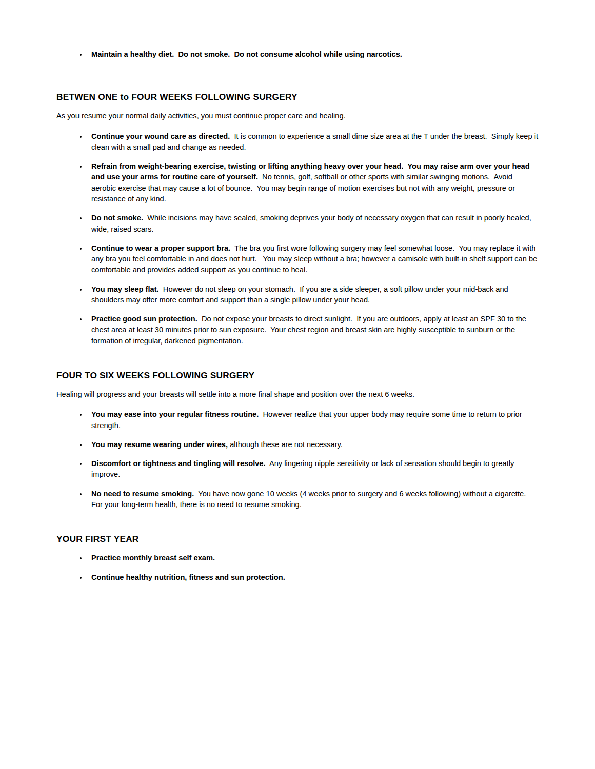Maintain a healthy diet. Do not smoke. Do not consume alcohol while using narcotics.
BETWEN ONE to FOUR WEEKS FOLLOWING SURGERY
As you resume your normal daily activities, you must continue proper care and healing.
Continue your wound care as directed. It is common to experience a small dime size area at the T under the breast. Simply keep it clean with a small pad and change as needed.
Refrain from weight-bearing exercise, twisting or lifting anything heavy over your head. You may raise arm over your head and use your arms for routine care of yourself. No tennis, golf, softball or other sports with similar swinging motions. Avoid aerobic exercise that may cause a lot of bounce. You may begin range of motion exercises but not with any weight, pressure or resistance of any kind.
Do not smoke. While incisions may have sealed, smoking deprives your body of necessary oxygen that can result in poorly healed, wide, raised scars.
Continue to wear a proper support bra. The bra you first wore following surgery may feel somewhat loose. You may replace it with any bra you feel comfortable in and does not hurt. You may sleep without a bra; however a camisole with built-in shelf support can be comfortable and provides added support as you continue to heal.
You may sleep flat. However do not sleep on your stomach. If you are a side sleeper, a soft pillow under your mid-back and shoulders may offer more comfort and support than a single pillow under your head.
Practice good sun protection. Do not expose your breasts to direct sunlight. If you are outdoors, apply at least an SPF 30 to the chest area at least 30 minutes prior to sun exposure. Your chest region and breast skin are highly susceptible to sunburn or the formation of irregular, darkened pigmentation.
FOUR TO SIX WEEKS FOLLOWING SURGERY
Healing will progress and your breasts will settle into a more final shape and position over the next 6 weeks.
You may ease into your regular fitness routine. However realize that your upper body may require some time to return to prior strength.
You may resume wearing under wires, although these are not necessary.
Discomfort or tightness and tingling will resolve. Any lingering nipple sensitivity or lack of sensation should begin to greatly improve.
No need to resume smoking. You have now gone 10 weeks (4 weeks prior to surgery and 6 weeks following) without a cigarette. For your long-term health, there is no need to resume smoking.
YOUR FIRST YEAR
Practice monthly breast self exam.
Continue healthy nutrition, fitness and sun protection.